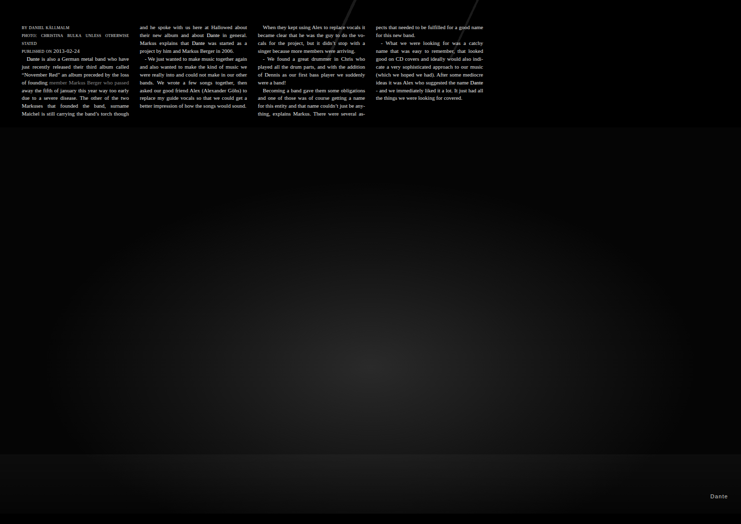by daniel källmalm
photo: christina bulka unless otherwise stated
published on 2013-02-24
Dante is also a German metal band who have just recently released their third album called “November Red” an album preceded by the loss of founding member Markus Berger who passed away the fifth of january this year way too early due to a severe disease. The other of the two Markuses that founded the band, surname Maichel is still carrying the band’s torch though and he spoke with us here at Hallowed about their new album and about Dante in general. Markus explains that Dante was started as a project by him and Markus Berger in 2006.
- We just wanted to make music together again and also wanted to make the kind of music we were really into and could not make in our other bands. We wrote a few songs together, then asked our good friend Alex (Alexander Göhs) to replace my guide vocals so that we could get a better impression of how the songs would sound.
When they kept using Alex to replace vocals it became clear that he was the guy to do the vocals for the project, but it didn’t stop with a singer because more members were arriving.
- We found a great drummer in Chris who played all the drum parts, and with the addition of Dennis as our first bass player we suddenly were a band!
Becoming a band gave them some obligations and one of those was of course getting a name for this entity and that name couldn’t just be anything, explains Markus. There were several aspects that needed to be fulfilled for a good name for this new band.
- What we were looking for was a catchy name that was easy to remember, that looked good on CD covers and ideally would also indicate a very sophisticated approach to our music (which we hoped we had). After some mediocre ideas it was Alex who suggested the name Dante - and we immediately liked it a lot. It just had all the things we were looking for covered.
Dante